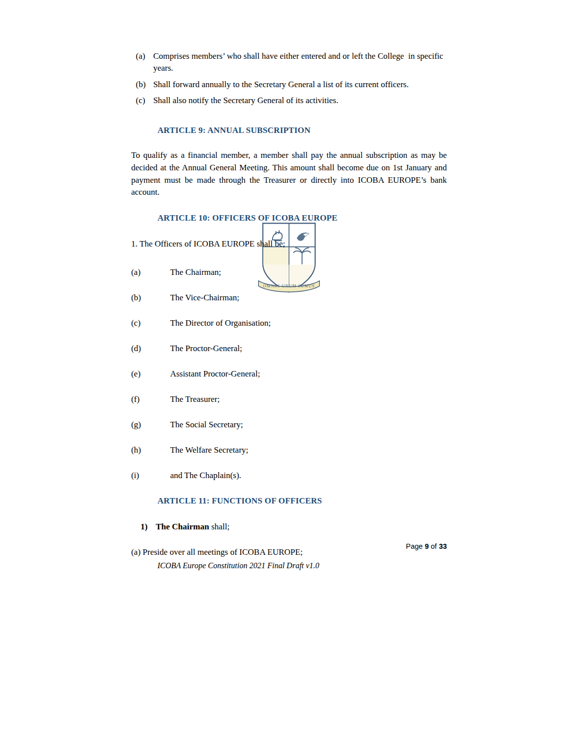OMNES UNUM SUMUS
(a) Comprises members’ who shall have either entered and or left the College in specific years.
(b) Shall forward annually to the Secretary General a list of its current officers.
(c) Shall also notify the Secretary General of its activities.
ARTICLE 9: ANNUAL SUBSCRIPTION
To qualify as a financial member, a member shall pay the annual subscription as may be decided at the Annual General Meeting. This amount shall become due on 1st January and payment must be made through the Treasurer or directly into ICOBA EUROPE’s bank account.
ARTICLE 10: OFFICERS OF ICOBA EUROPE
1. The Officers of ICOBA EUROPE shall be;
(a) The Chairman;
(b) The Vice-Chairman;
(c) The Director of Organisation;
(d) The Proctor-General;
(e) Assistant Proctor-General;
(f) The Treasurer;
(g) The Social Secretary;
(h) The Welfare Secretary;
(i) and The Chaplain(s).
ARTICLE 11: FUNCTIONS OF OFFICERS
1) The Chairman shall;
(a) Preside over all meetings of ICOBA EUROPE;
Page 9 of 33
ICOBA Europe Constitution 2021 Final Draft v1.0